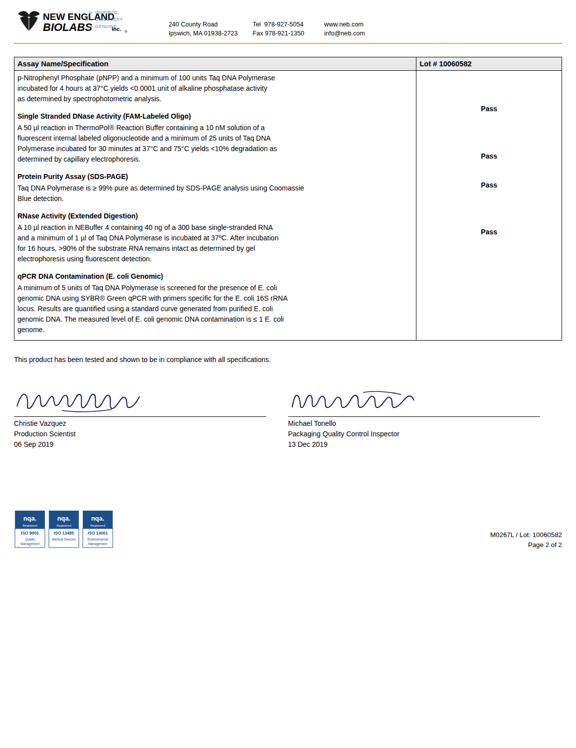NEW ENGLAND BIOLABS Inc. ® be INSPIRED drive DISCOVERY stay GENUINE
240 County Road
Ipswich, MA 01938-2723
Tel 978-927-5054
Fax 978-921-1350
www.neb.com
info@neb.com
| Assay Name/Specification | Lot # 10060582 |
| --- | --- |
| p-Nitrophenyl Phosphate (pNPP) and a minimum of 100 units Taq DNA Polymerase incubated for 4 hours at 37°C yields <0.0001 unit of alkaline phosphatase activity as determined by spectrophotometric analysis. Single Stranded DNase Activity (FAM-Labeled Oligo) A 50 µl reaction in ThermoPol® Reaction Buffer containing a 10 nM solution of a fluorescent internal labeled oligonucleotide and a minimum of 25 units of Taq DNA Polymerase incubated for 30 minutes at 37°C and 75°C yields <10% degradation as determined by capillary electrophoresis. Protein Purity Assay (SDS-PAGE) Taq DNA Polymerase is ≥ 99% pure as determined by SDS-PAGE analysis using Coomassie Blue detection. RNase Activity (Extended Digestion) A 10 µl reaction in NEBuffer 4 containing 40 ng of a 300 base single-stranded RNA and a minimum of 1 µl of Taq DNA Polymerase is incubated at 37ºC. After incubation for 16 hours, >90% of the substrate RNA remains intact as determined by gel electrophoresis using fluorescent detection. qPCR DNA Contamination (E. coli Genomic) A minimum of 5 units of Taq DNA Polymerase is screened for the presence of E. coli genomic DNA using SYBR® Green qPCR with primers specific for the E. coli 16S rRNA locus. Results are quantified using a standard curve generated from purified E. coli genomic DNA. The measured level of E. coli genomic DNA contamination is ≤ 1 E. coli genome. | Pass Pass Pass Pass |
This product has been tested and shown to be in compliance with all specifications.
| Christie Vazquez Production Scientist 06 Sep 2019 | Michael Tonello Packaging Quality Control Inspector 13 Dec 2019 |
nqa. Registered ISO 9001 Quality Management nqa. Registered ISO 13485 Medical Devices nqa. Registered ISO 14001 Environmental Management
M0267L / Lot: 10060582
Page 2 of 2